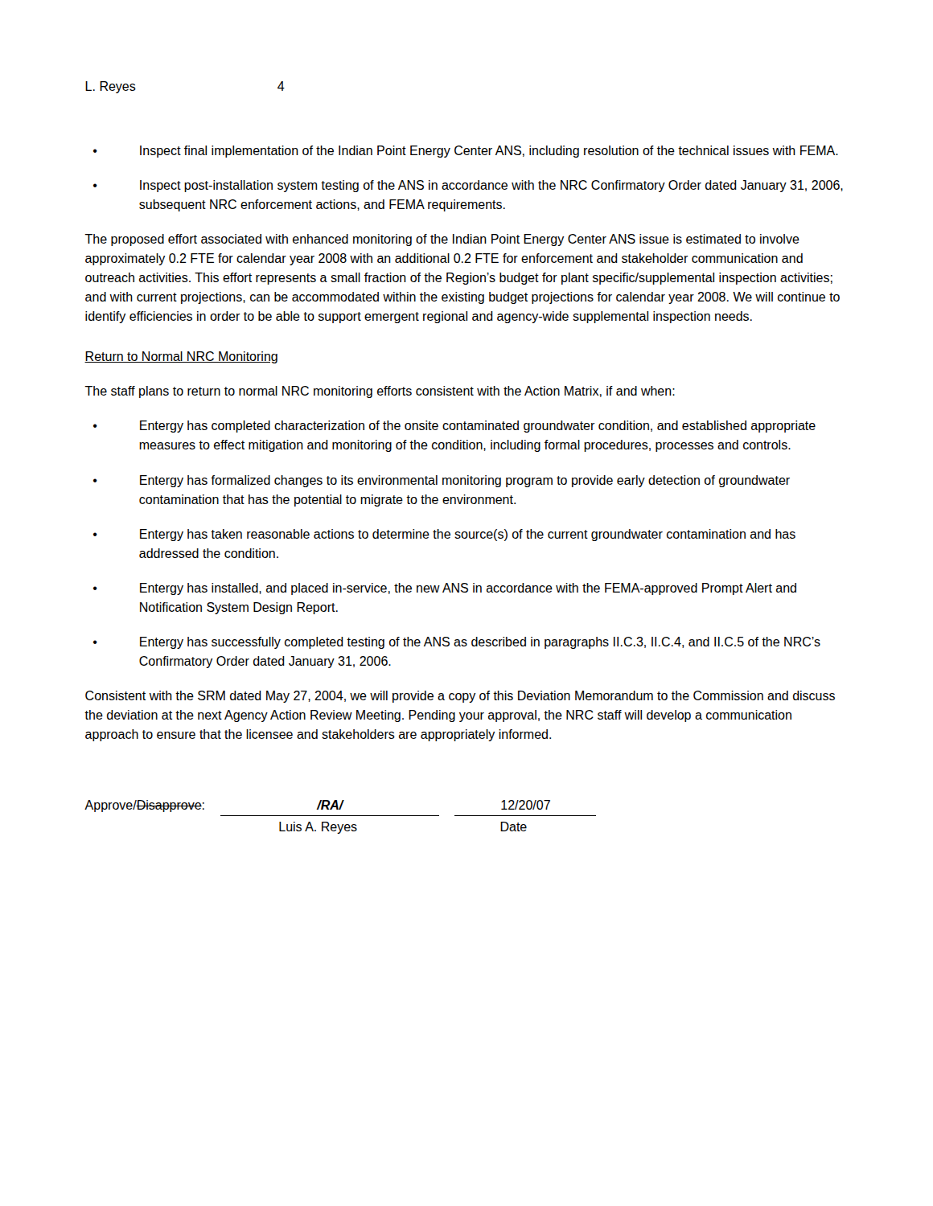L. Reyes 4
Inspect final implementation of the Indian Point Energy Center ANS, including resolution of the technical issues with FEMA.
Inspect post-installation system testing of the ANS in accordance with the NRC Confirmatory Order dated January 31, 2006, subsequent NRC enforcement actions, and FEMA requirements.
The proposed effort associated with enhanced monitoring of the Indian Point Energy Center ANS issue is estimated to involve approximately 0.2 FTE for calendar year 2008 with an additional 0.2 FTE for enforcement and stakeholder communication and outreach activities. This effort represents a small fraction of the Region’s budget for plant specific/supplemental inspection activities; and with current projections, can be accommodated within the existing budget projections for calendar year 2008. We will continue to identify efficiencies in order to be able to support emergent regional and agency-wide supplemental inspection needs.
Return to Normal NRC Monitoring
The staff plans to return to normal NRC monitoring efforts consistent with the Action Matrix, if and when:
Entergy has completed characterization of the onsite contaminated groundwater condition, and established appropriate measures to effect mitigation and monitoring of the condition, including formal procedures, processes and controls.
Entergy has formalized changes to its environmental monitoring program to provide early detection of groundwater contamination that has the potential to migrate to the environment.
Entergy has taken reasonable actions to determine the source(s) of the current groundwater contamination and has addressed the condition.
Entergy has installed, and placed in-service, the new ANS in accordance with the FEMA-approved Prompt Alert and Notification System Design Report.
Entergy has successfully completed testing of the ANS as described in paragraphs II.C.3, II.C.4, and II.C.5 of the NRC’s Confirmatory Order dated January 31, 2006.
Consistent with the SRM dated May 27, 2004, we will provide a copy of this Deviation Memorandum to the Commission and discuss the deviation at the next Agency Action Review Meeting. Pending your approval, the NRC staff will develop a communication approach to ensure that the licensee and stakeholders are appropriately informed.
Approve/Disapprove: /RA/ 12/20/07
Luis A. Reyes Date